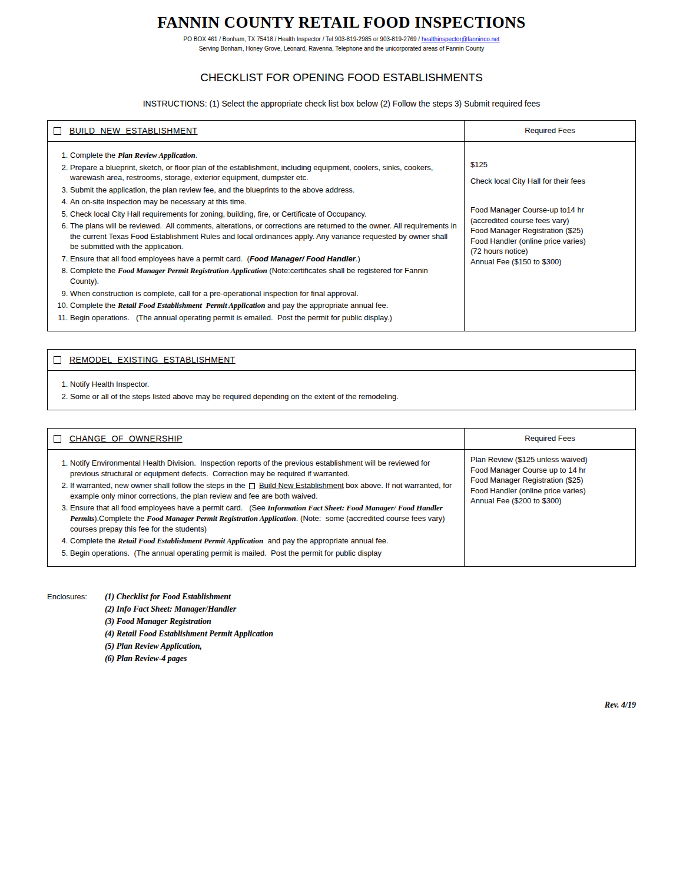FANNIN COUNTY RETAIL FOOD INSPECTIONS
PO BOX 461 / Bonham, TX 75418 / Health Inspector / Tel 903-819-2985 or 903-819-2769 / healthinspector@fanninco.net
Serving Bonham, Honey Grove, Leonard, Ravenna, Telephone and the unicorporated areas of Fannin County
CHECKLIST FOR OPENING FOOD ESTABLISHMENTS
INSTRUCTIONS: (1) Select the appropriate check list box below (2) Follow the steps 3) Submit required fees
| BUILD NEW ESTABLISHMENT | Required Fees |
| Complete the Plan Review Application . Prepare a blueprint, sketch, or floor plan of the establishment, including equipment, coolers, sinks, cookers, warewash area, restrooms, storage, exterior equipment, dumpster etc. Submit the application, the plan review fee, and the blueprints to the above address. An on-site inspection may be necessary at this time. Check local City Hall requirements for zoning, building, fire, or Certificate of Occupancy. The plans will be reviewed. All comments, alterations, or corrections are returned to the owner. All requirements in the current Texas Food Establishment Rules and local ordinances apply. Any variance requested by owner shall be submitted with the application. Ensure that all food employees have a permit card. ( Food Manager/ Food Handler .) Complete the Food Manager Permit Registration Application (Note:certificates shall be registered for Fannin County). When construction is complete, call for a pre-operational inspection for final approval. Complete the Retail Food Establishment Permit Application and pay the appropriate annual fee. Begin operations. (The annual operating permit is emailed. Post the permit for public display. ) | $125 Check local City Hall for their fees Food Manager Course-up to14 hr (accredited course fees vary) Food Manager Registration ($25) Food Handler (online price varies) (72 hours notice) Annual Fee ($150 to $300) |
| REMODEL EXISTING ESTABLISHMENT |
| Notify Health Inspector. Some or all of the steps listed above may be required depending on the extent of the remodeling. |
| CHANGE OF OWNERSHIP | Required Fees |
| Notify Environmental Health Division. Inspection reports of the previous establishment will be reviewed for previous structural or equipment defects. Correction may be required if warranted. If warranted, new owner shall follow the steps in the Build New Establishment box above. If not warranted, for example only minor corrections, the plan review and fee are both waived. Ensure that all food employees have a permit card. (See Information Fact Sheet: Food Manager/ Food Handler Permits ).Complete the Food Manager Permit Registration Application . (Note: some (accredited course fees vary) courses prepay this fee for the students) Complete the Retail Food Establishment Permit Application and pay the appropriate annual fee. Begin operations. (The annual operating permit is mailed. Post the permit for public display | Plan Review ($125 unless waived) Food Manager Course up to 14 hr Food Manager Registration ($25) Food Handler (online price varies) Annual Fee ($200 to $300) |
Enclosures:
(1) Checklist for Food Establishment
(2) Info Fact Sheet: Manager/Handler
(3) Food Manager Registration
(4) Retail Food Establishment Permit Application
(5) Plan Review Application,
(6) Plan Review-4 pages
Rev. 4/19